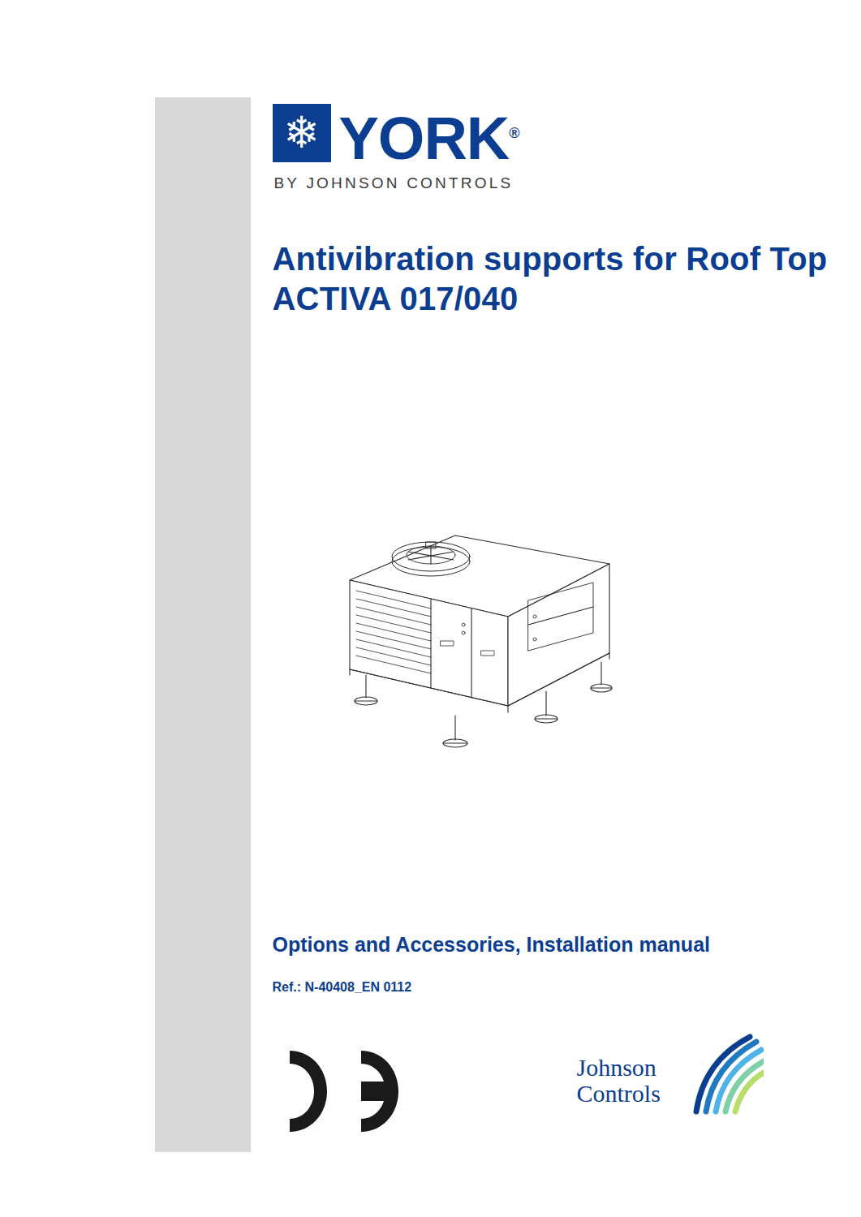❄
YORK®
BY JOHNSON CONTROLS
Antivibration supports for Roof Top ACTIVA 017/040
Options and Accessories, Installation manual
Ref.: N-40408_EN 0112
Johnson
Controls